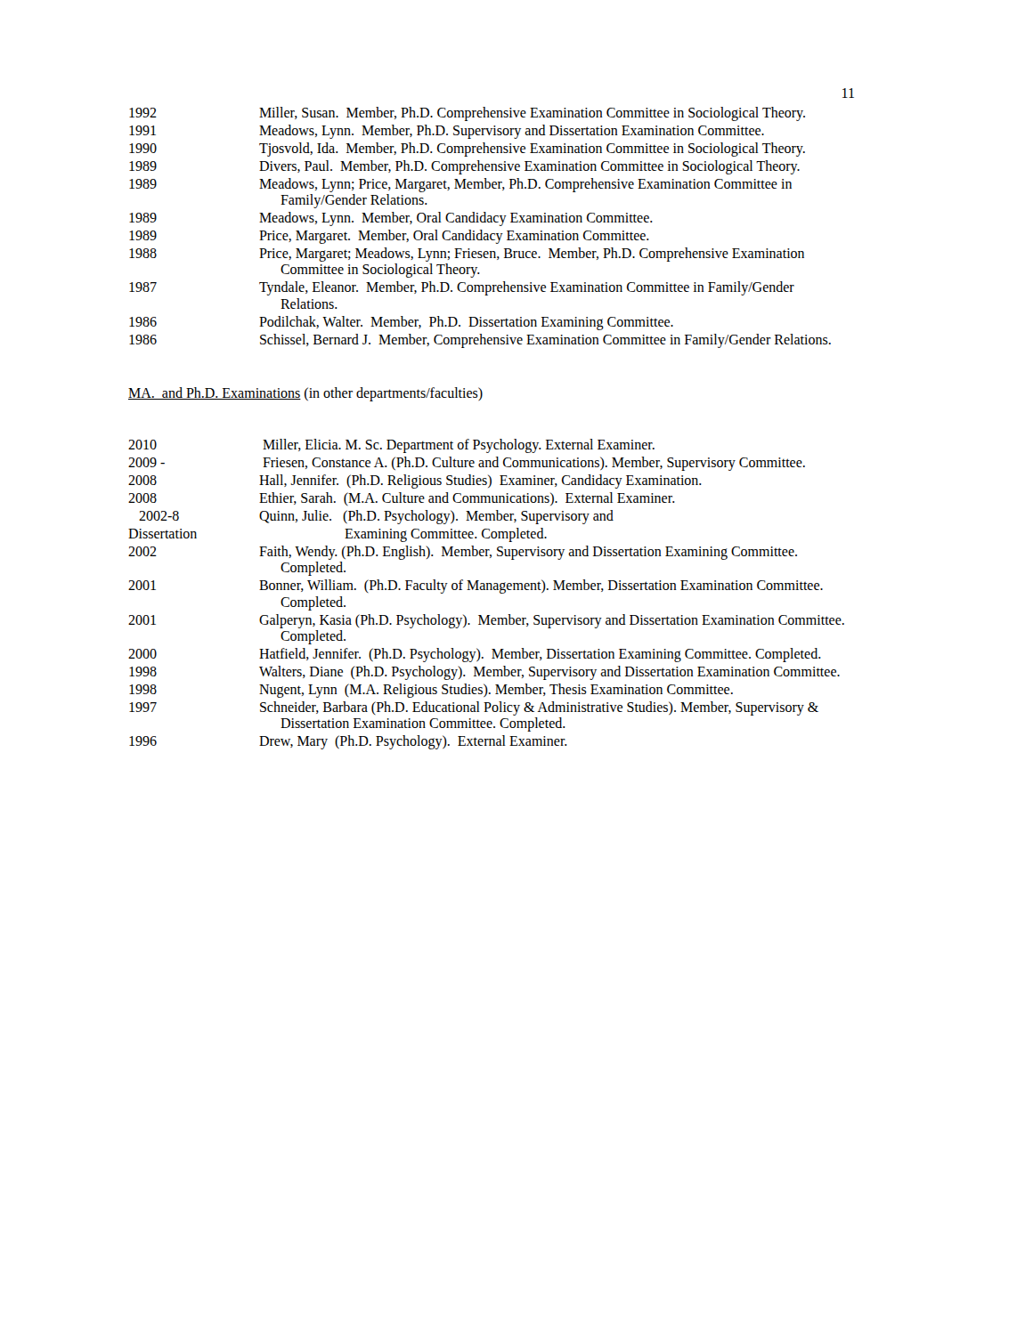11
| 1992 | Miller, Susan. Member, Ph.D. Comprehensive Examination Committee in Sociological Theory. |
| 1991 | Meadows, Lynn. Member, Ph.D. Supervisory and Dissertation Examination Committee. |
| 1990 | Tjosvold, Ida. Member, Ph.D. Comprehensive Examination Committee in Sociological Theory. |
| 1989 | Divers, Paul. Member, Ph.D. Comprehensive Examination Committee in Sociological Theory. |
| 1989 | Meadows, Lynn; Price, Margaret, Member, Ph.D. Comprehensive Examination Committee in Family/Gender Relations. |
| 1989 | Meadows, Lynn. Member, Oral Candidacy Examination Committee. |
| 1989 | Price, Margaret. Member, Oral Candidacy Examination Committee. |
| 1988 | Price, Margaret; Meadows, Lynn; Friesen, Bruce. Member, Ph.D. Comprehensive Examination Committee in Sociological Theory. |
| 1987 | Tyndale, Eleanor. Member, Ph.D. Comprehensive Examination Committee in Family/Gender Relations. |
| 1986 | Podilchak, Walter. Member, Ph.D. Dissertation Examining Committee. |
| 1986 | Schissel, Bernard J. Member, Comprehensive Examination Committee in Family/Gender Relations. |
MA. and Ph.D. Examinations (in other departments/faculties)
| 2010 | Miller, Elicia. M. Sc. Department of Psychology. External Examiner. |
| 2009 - | Friesen, Constance A. (Ph.D. Culture and Communications). Member, Supervisory Committee. |
| 2008 | Hall, Jennifer. (Ph.D. Religious Studies) Examiner, Candidacy Examination. |
| 2008 | Ethier, Sarah. (M.A. Culture and Communications). External Examiner. |
| 2002-8 | Quinn, Julie. (Ph.D. Psychology). Member, Supervisory and |
| Dissertation | Examining Committee. Completed. |
| 2002 | Faith, Wendy. (Ph.D. English). Member, Supervisory and Dissertation Examining Committee. Completed. |
| 2001 | Bonner, William. (Ph.D. Faculty of Management). Member, Dissertation Examination Committee. Completed. |
| 2001 | Galperyn, Kasia (Ph.D. Psychology). Member, Supervisory and Dissertation Examination Committee. Completed. |
| 2000 | Hatfield, Jennifer. (Ph.D. Psychology). Member, Dissertation Examining Committee. Completed. |
| 1998 | Walters, Diane (Ph.D. Psychology). Member, Supervisory and Dissertation Examination Committee. |
| 1998 | Nugent, Lynn (M.A. Religious Studies). Member, Thesis Examination Committee. |
| 1997 | Schneider, Barbara (Ph.D. Educational Policy & Administrative Studies). Member, Supervisory & Dissertation Examination Committee. Completed. |
| 1996 | Drew, Mary (Ph.D. Psychology). External Examiner. |